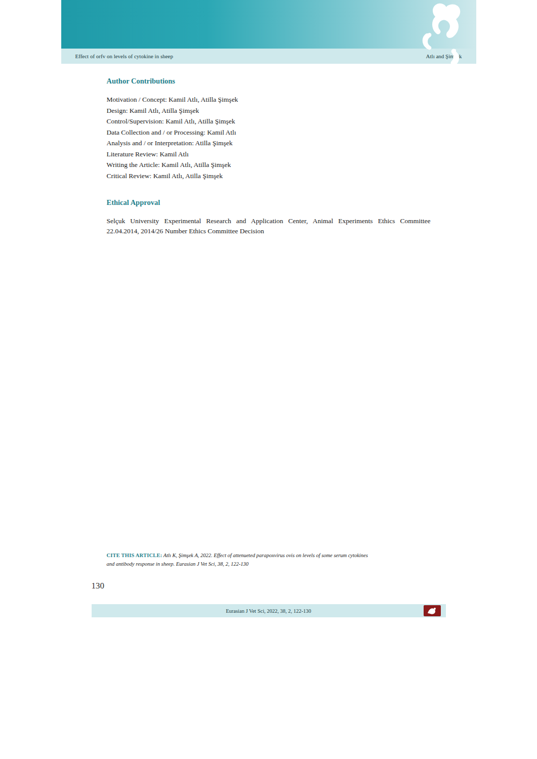Effect of orfv on levels of cytokine in sheep Atlı and Şimşek
Author Contributions
Motivation / Concept: Kamil Atlı, Atilla Şimşek
Design: Kamil Atlı, Atilla Şimşek
Control/Supervision: Kamil Atlı, Atilla Şimşek
Data Collection and / or Processing: Kamil Atlı
Analysis and / or Interpretation: Atilla Şimşek
Literature Review: Kamil Atlı
Writing the Article: Kamil Atlı, Atilla Şimşek
Critical Review: Kamil Atlı, Atilla Şimşek
Ethical Approval
Selçuk University Experimental Research and Application Center, Animal Experiments Ethics Committee 22.04.2014, 2014/26 Number Ethics Committee Decision
CITE THIS ARTICLE: Atlı K, Şimşek A, 2022. Effect of attenueted parapoxvirus ovis on levels of some serum cytokines and antibody response in sheep. Eurasian J Vet Sci, 38, 2, 122-130
130
Eurasian J Vet Sci, 2022, 38, 2, 122-130